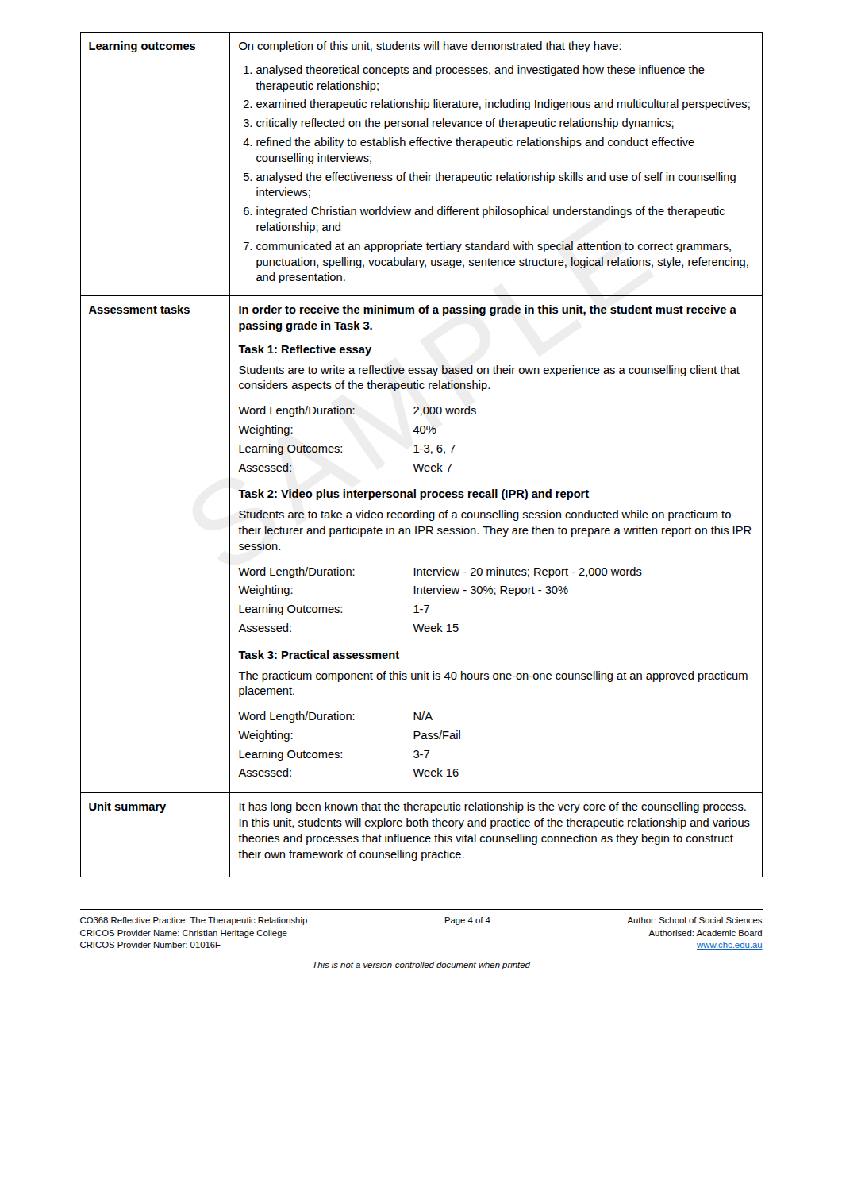SAMPLE
| Learning outcomes | On completion of this unit, students will have demonstrated that they have: analysed theoretical concepts and processes, and investigated how these influence the therapeutic relationship; examined therapeutic relationship literature, including Indigenous and multicultural perspectives; critically reflected on the personal relevance of therapeutic relationship dynamics; refined the ability to establish effective therapeutic relationships and conduct effective counselling interviews; analysed the effectiveness of their therapeutic relationship skills and use of self in counselling interviews; integrated Christian worldview and different philosophical understandings of the therapeutic relationship; and communicated at an appropriate tertiary standard with special attention to correct grammars, punctuation, spelling, vocabulary, usage, sentence structure, logical relations, style, referencing, and presentation. |
| Assessment tasks | In order to receive the minimum of a passing grade in this unit, the student must receive a passing grade in Task 3. Task 1: Reflective essay Students are to write a reflective essay based on their own experience as a counselling client that considers aspects of the therapeutic relationship. / Word Length/Duration: / 2,000 words / / Weighting: / 40% / / Learning Outcomes: / 1-3, 6, 7 / / Assessed: / Week 7 / Task 2: Video plus interpersonal process recall (IPR) and report Students are to take a video recording of a counselling session conducted while on practicum to their lecturer and participate in an IPR session. They are then to prepare a written report on this IPR session. / Word Length/Duration: / Interview - 20 minutes; Report - 2,000 words / / Weighting: / Interview - 30%; Report - 30% / / Learning Outcomes: / 1-7 / / Assessed: / Week 15 / Task 3: Practical assessment The practicum component of this unit is 40 hours one-on-one counselling at an approved practicum placement. / Word Length/Duration: / N/A / / Weighting: / Pass/Fail / / Learning Outcomes: / 3-7 / / Assessed: / Week 16 / |
| Unit summary | It has long been known that the therapeutic relationship is the very core of the counselling process. In this unit, students will explore both theory and practice of the therapeutic relationship and various theories and processes that influence this vital counselling connection as they begin to construct their own framework of counselling practice. |
CO368 Reflective Practice: The Therapeutic Relationship
CRICOS Provider Name: Christian Heritage College
CRICOS Provider Number: 01016F
Page 4 of 4
Author: School of Social Sciences
Authorised: Academic Board
www.chc.edu.au
This is not a version-controlled document when printed